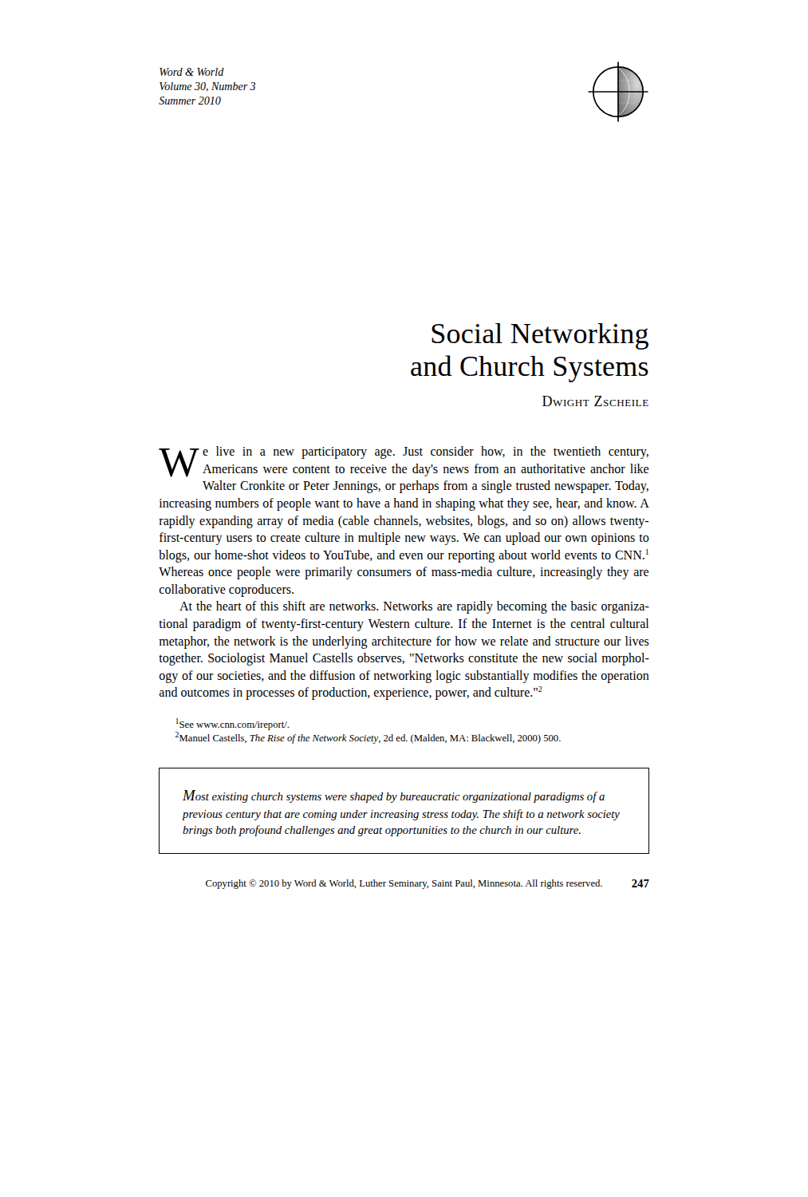Word & World Volume 30, Number 3 Summer 2010
Social Networking
and Church Systems
Dwight Zscheile
We live in a new participatory age. Just consider how, in the twentieth century, Americans were content to receive the day's news from an authoritative anchor like Walter Cronkite or Peter Jennings, or perhaps from a single trusted newspaper. Today, increasing numbers of people want to have a hand in shaping what they see, hear, and know. A rapidly expanding array of media (cable channels, websites, blogs, and so on) allows twenty-first-century users to create culture in multiple new ways. We can upload our own opinions to blogs, our home-shot videos to YouTube, and even our reporting about world events to CNN.1 Whereas once people were primarily consumers of mass-media culture, increasingly they are collaborative coproducers.
At the heart of this shift are networks. Networks are rapidly becoming the basic organizational paradigm of twenty-first-century Western culture. If the Internet is the central cultural metaphor, the network is the underlying architecture for how we relate and structure our lives together. Sociologist Manuel Castells observes, "Networks constitute the new social morphology of our societies, and the diffusion of networking logic substantially modifies the operation and outcomes in processes of production, experience, power, and culture."2
1See www.cnn.com/ireport/.
2Manuel Castells, The Rise of the Network Society, 2d ed. (Malden, MA: Blackwell, 2000) 500.
Most existing church systems were shaped by bureaucratic organizational paradigms of a previous century that are coming under increasing stress today. The shift to a network society brings both profound challenges and great opportunities to the church in our culture.
Copyright © 2010 by Word & World, Luther Seminary, Saint Paul, Minnesota. All rights reserved. 247